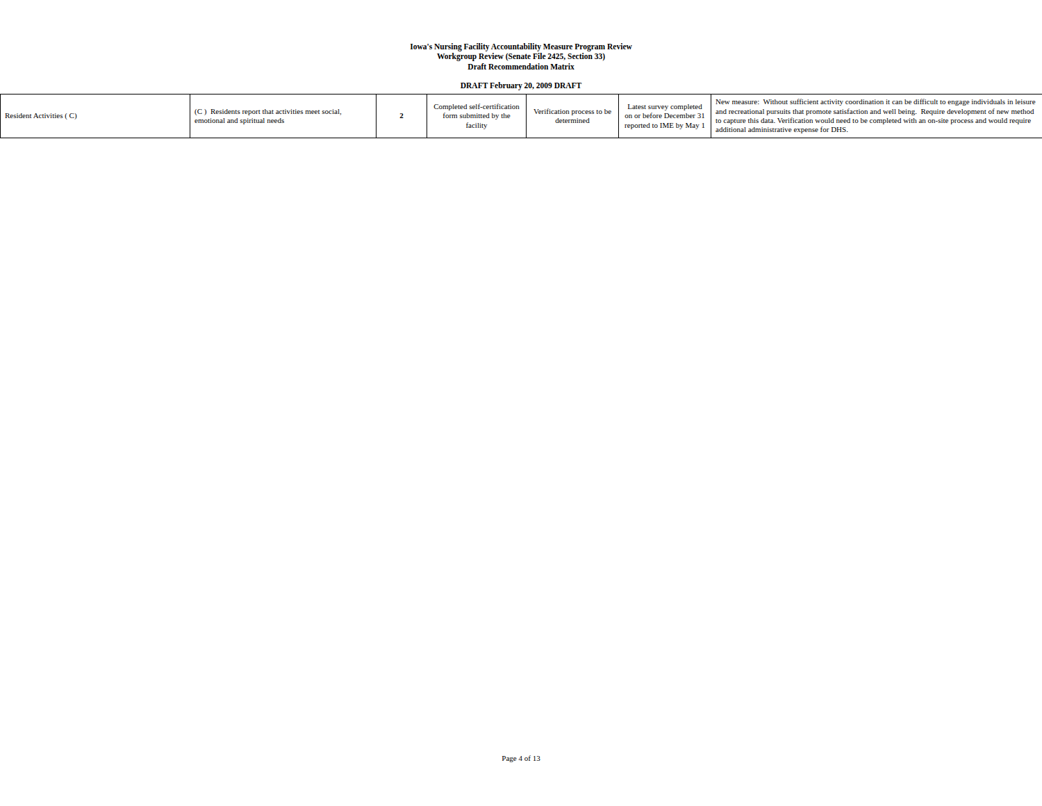Iowa's Nursing Facility Accountability Measure Program Review
Workgroup Review (Senate File 2425, Section 33)
Draft Recommendation Matrix
DRAFT February 20, 2009 DRAFT
| Resident Activities ( C) | (C ) Residents report that activities meet social, emotional and spiritual needs | 2 | Completed self-certification form submitted by the facility | Verification process to be determined | Latest survey completed on or before December 31 reported to IME by May 1 | New measure: Without sufficient activity coordination it can be difficult to engage individuals in leisure and recreational pursuits that promote satisfaction and well being. Require development of new method to capture this data. Verification would need to be completed with an on-site process and would require additional administrative expense for DHS. |
Page 4 of 13